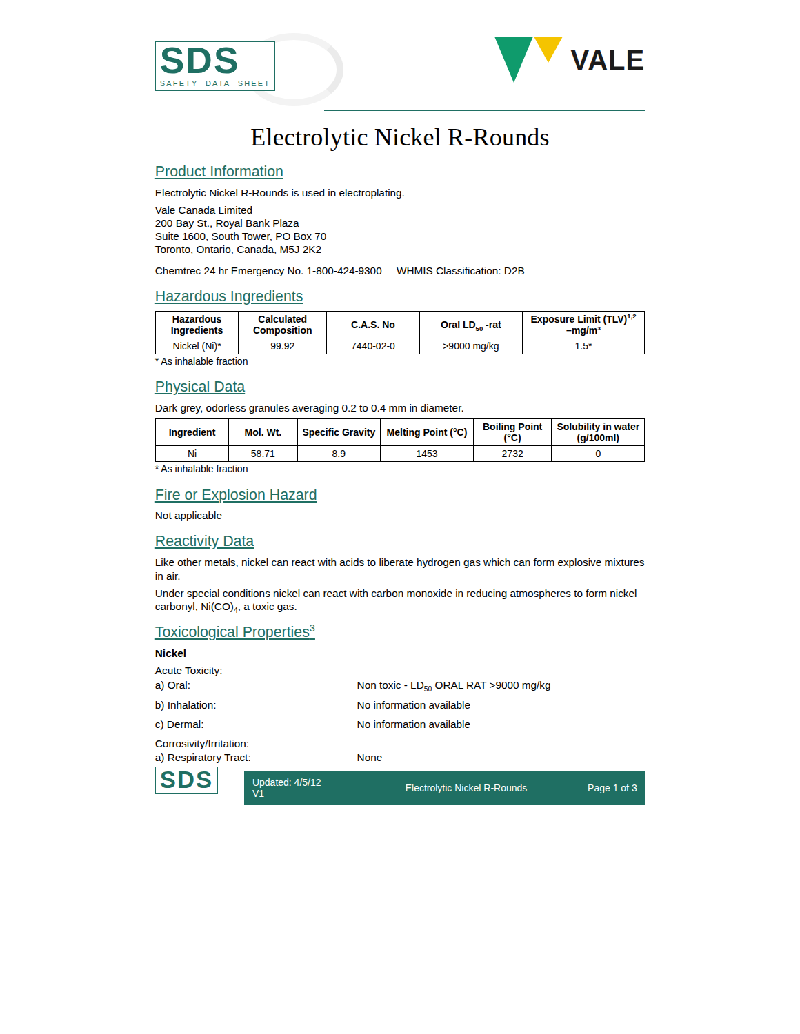SDS SAFETY DATA SHEET
VALE
Electrolytic Nickel R-Rounds
Product Information
Electrolytic Nickel R-Rounds is used in electroplating.
Vale Canada Limited
200 Bay St., Royal Bank Plaza
Suite 1600, South Tower, PO Box 70
Toronto, Ontario, Canada, M5J 2K2
Chemtrec 24 hr Emergency No. 1-800-424-9300 WHMIS Classification: D2B
Hazardous Ingredients
| Hazardous Ingredients | Calculated Composition | C.A.S. No | Oral LD 50 -rat | Exposure Limit (TLV) 1,2 –mg/m³ |
| --- | --- | --- | --- | --- |
| Nickel (Ni)* | 99.92 | 7440-02-0 | >9000 mg/kg | 1.5* |
* As inhalable fraction
Physical Data
Dark grey, odorless granules averaging 0.2 to 0.4 mm in diameter.
| Ingredient | Mol. Wt. | Specific Gravity | Melting Point (°C) | Boiling Point (°C) | Solubility in water (g/100ml) |
| --- | --- | --- | --- | --- | --- |
| Ni | 58.71 | 8.9 | 1453 | 2732 | 0 |
* As inhalable fraction
Fire or Explosion Hazard
Not applicable
Reactivity Data
Like other metals, nickel can react with acids to liberate hydrogen gas which can form explosive mixtures in air.
Under special conditions nickel can react with carbon monoxide in reducing atmospheres to form nickel carbonyl, Ni(CO)4, a toxic gas.
Toxicological Properties3
Nickel
Acute Toxicity:
a) Oral:
Non toxic - LD50 ORAL RAT >9000 mg/kg
b) Inhalation:
No information available
c) Dermal:
No information available
Corrosivity/Irritation:
a) Respiratory Tract:
None
Updated: 4/5/12
V1
Electrolytic Nickel R-Rounds
Page 1 of 3
SDS